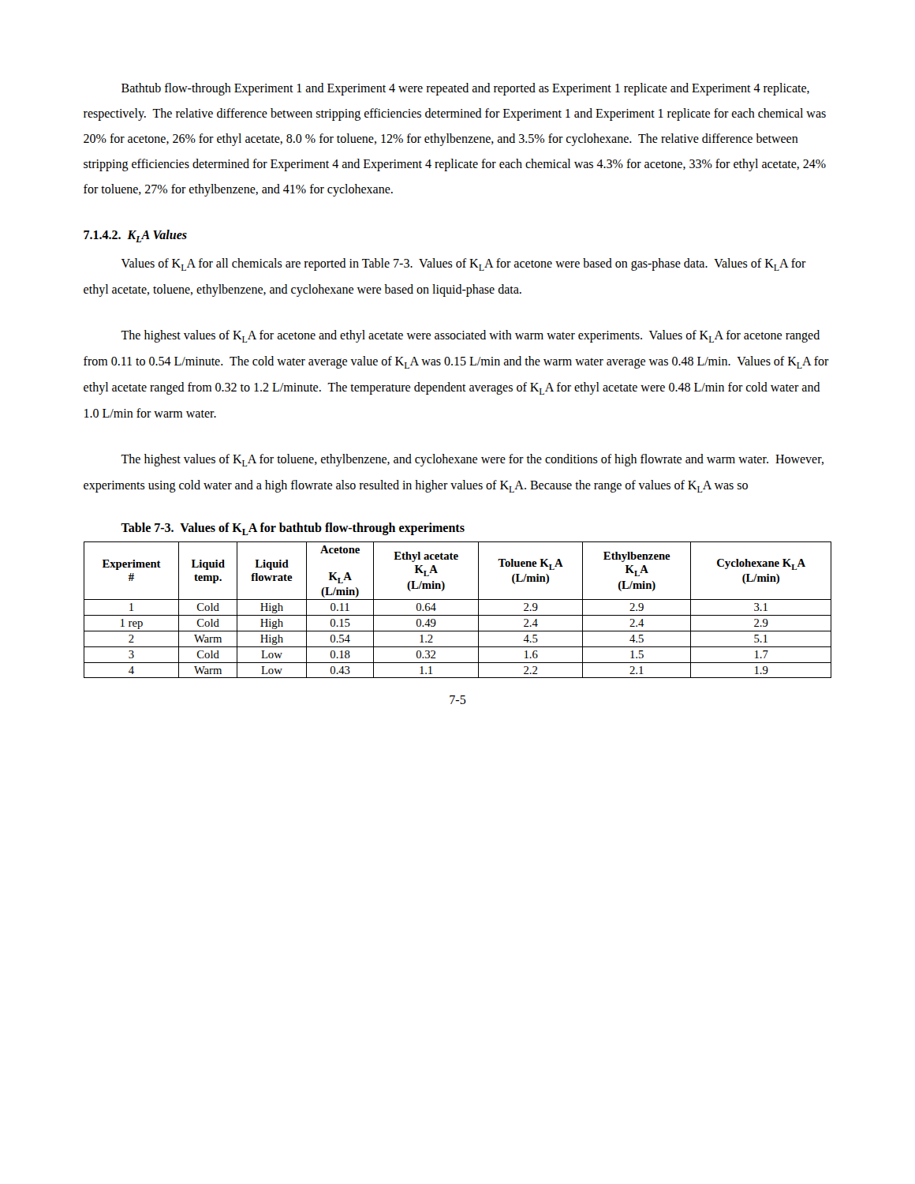Bathtub flow-through Experiment 1 and Experiment 4 were repeated and reported as Experiment 1 replicate and Experiment 4 replicate, respectively. The relative difference between stripping efficiencies determined for Experiment 1 and Experiment 1 replicate for each chemical was 20% for acetone, 26% for ethyl acetate, 8.0 % for toluene, 12% for ethylbenzene, and 3.5% for cyclohexane. The relative difference between stripping efficiencies determined for Experiment 4 and Experiment 4 replicate for each chemical was 4.3% for acetone, 33% for ethyl acetate, 24% for toluene, 27% for ethylbenzene, and 41% for cyclohexane.
7.1.4.2. KLA Values
Values of KLA for all chemicals are reported in Table 7-3. Values of KLA for acetone were based on gas-phase data. Values of KLA for ethyl acetate, toluene, ethylbenzene, and cyclohexane were based on liquid-phase data.
The highest values of KLA for acetone and ethyl acetate were associated with warm water experiments. Values of KLA for acetone ranged from 0.11 to 0.54 L/minute. The cold water average value of KLA was 0.15 L/min and the warm water average was 0.48 L/min. Values of KLA for ethyl acetate ranged from 0.32 to 1.2 L/minute. The temperature dependent averages of KLA for ethyl acetate were 0.48 L/min for cold water and 1.0 L/min for warm water.
The highest values of KLA for toluene, ethylbenzene, and cyclohexane were for the conditions of high flowrate and warm water. However, experiments using cold water and a high flowrate also resulted in higher values of KLA. Because the range of values of KLA was so
Table 7-3. Values of KLA for bathtub flow-through experiments
| Experiment # | Liquid temp. | Liquid flowrate | Acetone K L A (L/min) | Ethyl acetate K L A (L/min) | Toluene K L A (L/min) | Ethylbenzene K L A (L/min) | Cyclohexane K L A (L/min) |
| --- | --- | --- | --- | --- | --- | --- | --- |
| 1 | Cold | High | 0.11 | 0.64 | 2.9 | 2.9 | 3.1 |
| 1 rep | Cold | High | 0.15 | 0.49 | 2.4 | 2.4 | 2.9 |
| 2 | Warm | High | 0.54 | 1.2 | 4.5 | 4.5 | 5.1 |
| 3 | Cold | Low | 0.18 | 0.32 | 1.6 | 1.5 | 1.7 |
| 4 | Warm | Low | 0.43 | 1.1 | 2.2 | 2.1 | 1.9 |
7-5